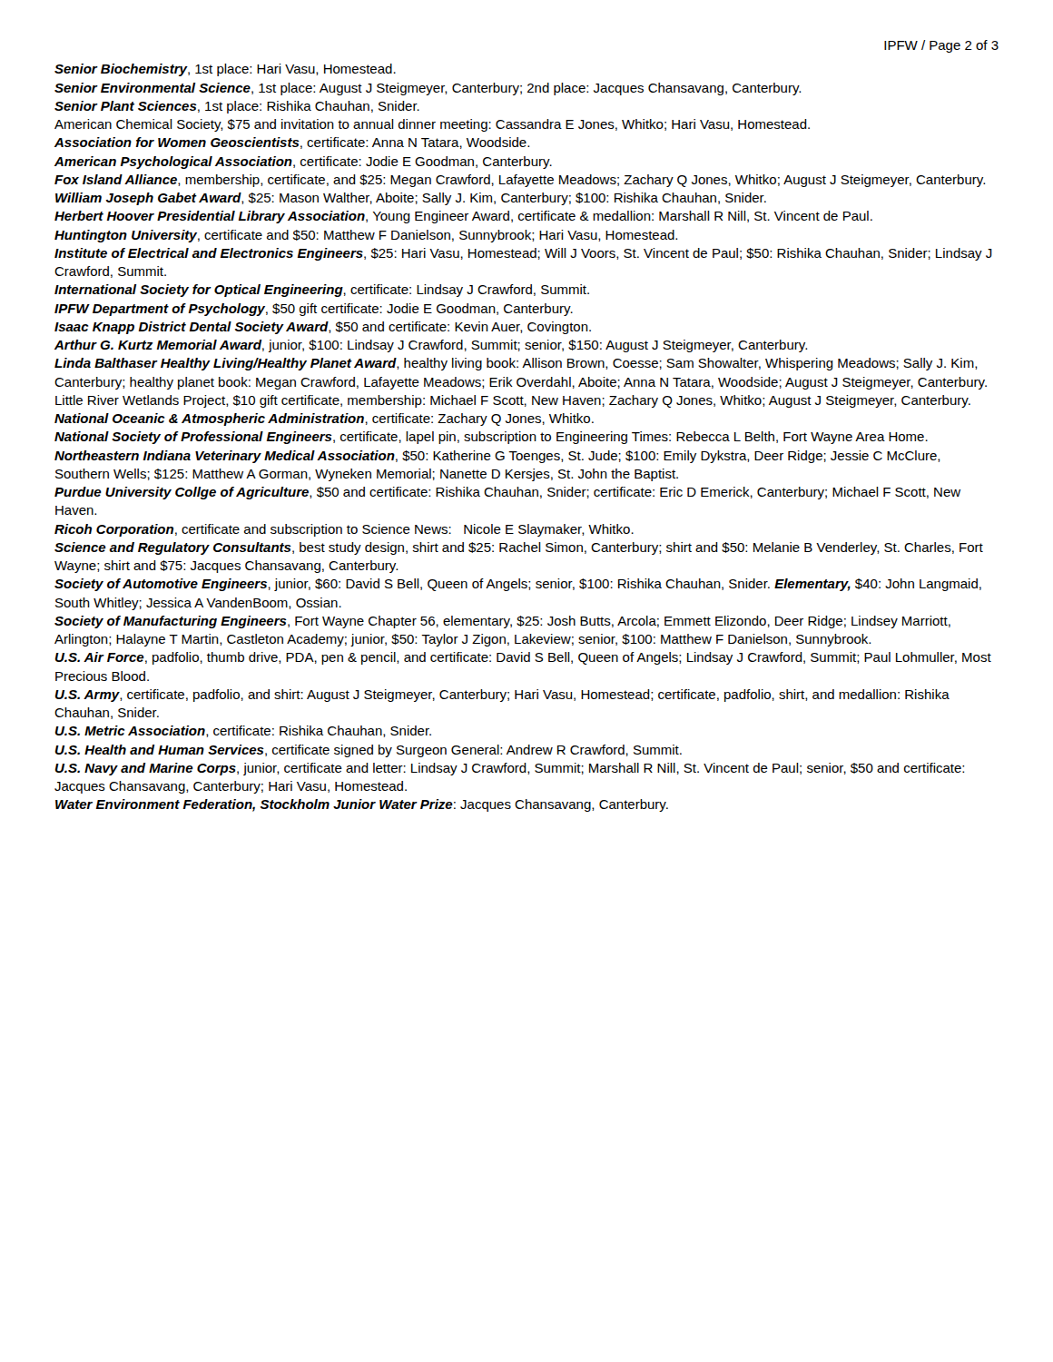IPFW / Page 2 of 3
Senior Biochemistry, 1st place: Hari Vasu, Homestead.
Senior Environmental Science, 1st place: August J Steigmeyer, Canterbury; 2nd place: Jacques Chansavang, Canterbury.
Senior Plant Sciences, 1st place: Rishika Chauhan, Snider.
American Chemical Society, $75 and invitation to annual dinner meeting: Cassandra E Jones, Whitko; Hari Vasu, Homestead.
Association for Women Geoscientists, certificate: Anna N Tatara, Woodside.
American Psychological Association, certificate: Jodie E Goodman, Canterbury.
Fox Island Alliance, membership, certificate, and $25: Megan Crawford, Lafayette Meadows; Zachary Q Jones, Whitko; August J Steigmeyer, Canterbury.
William Joseph Gabet Award, $25: Mason Walther, Aboite; Sally J. Kim, Canterbury; $100: Rishika Chauhan, Snider.
Herbert Hoover Presidential Library Association, Young Engineer Award, certificate & medallion: Marshall R Nill, St. Vincent de Paul.
Huntington University, certificate and $50: Matthew F Danielson, Sunnybrook; Hari Vasu, Homestead.
Institute of Electrical and Electronics Engineers, $25: Hari Vasu, Homestead; Will J Voors, St. Vincent de Paul; $50: Rishika Chauhan, Snider; Lindsay J Crawford, Summit.
International Society for Optical Engineering, certificate: Lindsay J Crawford, Summit.
IPFW Department of Psychology, $50 gift certificate: Jodie E Goodman, Canterbury.
Isaac Knapp District Dental Society Award, $50 and certificate: Kevin Auer, Covington.
Arthur G. Kurtz Memorial Award, junior, $100: Lindsay J Crawford, Summit; senior, $150: August J Steigmeyer, Canterbury.
Linda Balthaser Healthy Living/Healthy Planet Award, healthy living book: Allison Brown, Coesse; Sam Showalter, Whispering Meadows; Sally J. Kim, Canterbury; healthy planet book: Megan Crawford, Lafayette Meadows; Erik Overdahl, Aboite; Anna N Tatara, Woodside; August J Steigmeyer, Canterbury. Little River Wetlands Project, $10 gift certificate, membership: Michael F Scott, New Haven; Zachary Q Jones, Whitko; August J Steigmeyer, Canterbury.
National Oceanic & Atmospheric Administration, certificate: Zachary Q Jones, Whitko.
National Society of Professional Engineers, certificate, lapel pin, subscription to Engineering Times: Rebecca L Belth, Fort Wayne Area Home.
Northeastern Indiana Veterinary Medical Association, $50: Katherine G Toenges, St. Jude; $100: Emily Dykstra, Deer Ridge; Jessie C McClure, Southern Wells; $125: Matthew A Gorman, Wyneken Memorial; Nanette D Kersjes, St. John the Baptist.
Purdue University Collge of Agriculture, $50 and certificate: Rishika Chauhan, Snider; certificate: Eric D Emerick, Canterbury; Michael F Scott, New Haven.
Ricoh Corporation, certificate and subscription to Science News: Nicole E Slaymaker, Whitko.
Science and Regulatory Consultants, best study design, shirt and $25: Rachel Simon, Canterbury; shirt and $50: Melanie B Venderley, St. Charles, Fort Wayne; shirt and $75: Jacques Chansavang, Canterbury.
Society of Automotive Engineers, junior, $60: David S Bell, Queen of Angels; senior, $100: Rishika Chauhan, Snider. Elementary, $40: John Langmaid, South Whitley; Jessica A VandenBoom, Ossian.
Society of Manufacturing Engineers, Fort Wayne Chapter 56, elementary, $25: Josh Butts, Arcola; Emmett Elizondo, Deer Ridge; Lindsey Marriott, Arlington; Halayne T Martin, Castleton Academy; junior, $50: Taylor J Zigon, Lakeview; senior, $100: Matthew F Danielson, Sunnybrook.
U.S. Air Force, padfolio, thumb drive, PDA, pen & pencil, and certificate: David S Bell, Queen of Angels; Lindsay J Crawford, Summit; Paul Lohmuller, Most Precious Blood.
U.S. Army, certificate, padfolio, and shirt: August J Steigmeyer, Canterbury; Hari Vasu, Homestead; certificate, padfolio, shirt, and medallion: Rishika Chauhan, Snider.
U.S. Metric Association, certificate: Rishika Chauhan, Snider.
U.S. Health and Human Services, certificate signed by Surgeon General: Andrew R Crawford, Summit.
U.S. Navy and Marine Corps, junior, certificate and letter: Lindsay J Crawford, Summit; Marshall R Nill, St. Vincent de Paul; senior, $50 and certificate: Jacques Chansavang, Canterbury; Hari Vasu, Homestead.
Water Environment Federation, Stockholm Junior Water Prize: Jacques Chansavang, Canterbury.